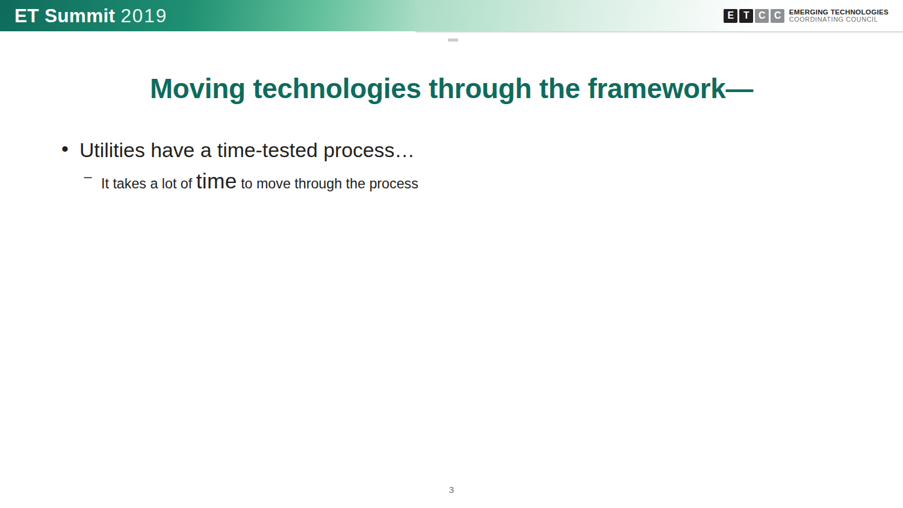ET Summit 2019
ETCC
EMERGING TECHNOLOGIES
COORDINATING COUNCIL
Moving technologies through the framework—
Utilities have a time-tested process…
It takes a lot of time to move through the process
3